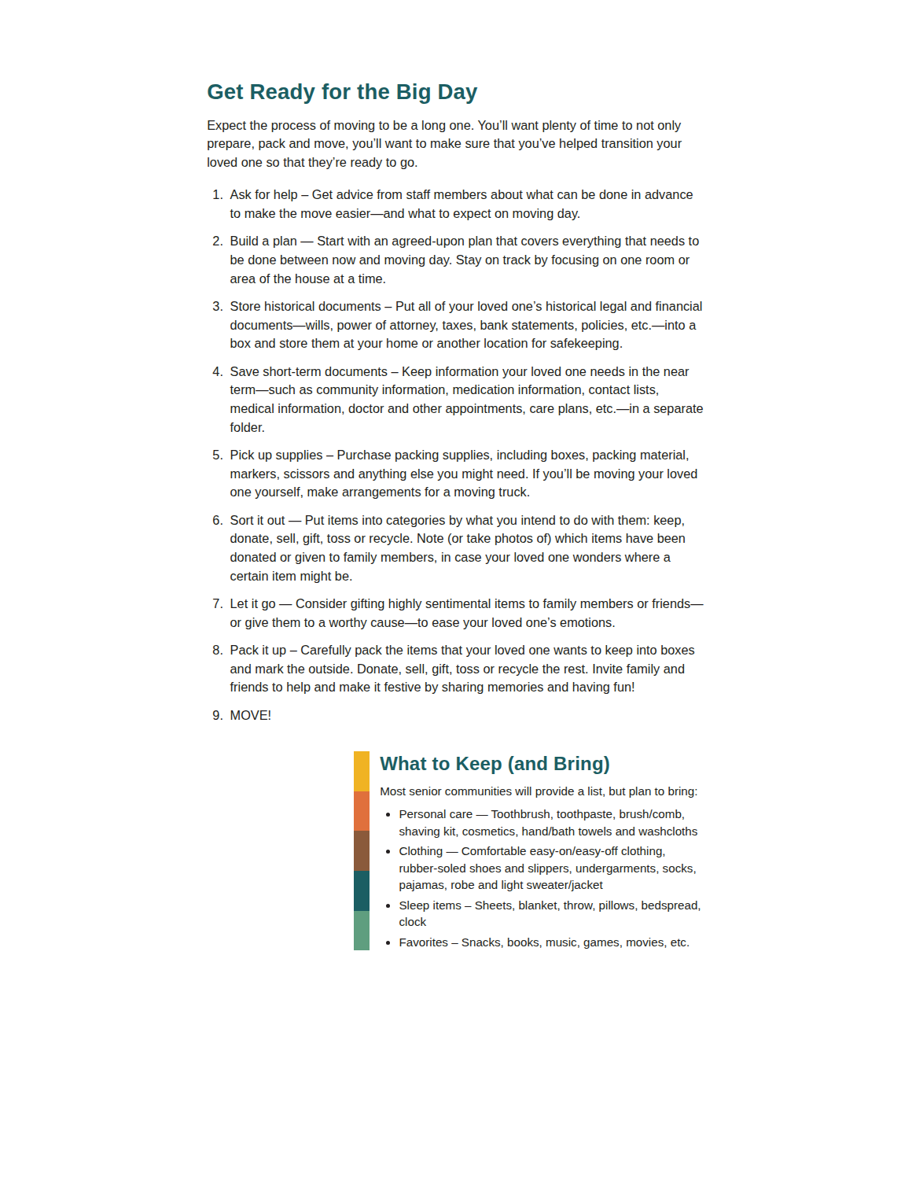Get Ready for the Big Day
Expect the process of moving to be a long one. You’ll want plenty of time to not only prepare, pack and move, you’ll want to make sure that you’ve helped transition your loved one so that they’re ready to go.
Ask for help – Get advice from staff members about what can be done in advance to make the move easier—and what to expect on moving day.
Build a plan — Start with an agreed-upon plan that covers everything that needs to be done between now and moving day. Stay on track by focusing on one room or area of the house at a time.
Store historical documents – Put all of your loved one’s historical legal and financial documents—wills, power of attorney, taxes, bank statements, policies, etc.—into a box and store them at your home or another location for safekeeping.
Save short-term documents – Keep information your loved one needs in the near term—such as community information, medication information, contact lists, medical information, doctor and other appointments, care plans, etc.—in a separate folder.
Pick up supplies – Purchase packing supplies, including boxes, packing material, markers, scissors and anything else you might need. If you’ll be moving your loved one yourself, make arrangements for a moving truck.
Sort it out — Put items into categories by what you intend to do with them: keep, donate, sell, gift, toss or recycle. Note (or take photos of) which items have been donated or given to family members, in case your loved one wonders where a certain item might be.
Let it go — Consider gifting highly sentimental items to family members or friends—or give them to a worthy cause—to ease your loved one’s emotions.
Pack it up – Carefully pack the items that your loved one wants to keep into boxes and mark the outside. Donate, sell, gift, toss or recycle the rest. Invite family and friends to help and make it festive by sharing memories and having fun!
MOVE!
What to Keep (and Bring)
Most senior communities will provide a list, but plan to bring:
Personal care — Toothbrush, toothpaste, brush/comb, shaving kit, cosmetics, hand/bath towels and washcloths
Clothing — Comfortable easy-on/easy-off clothing, rubber-soled shoes and slippers, undergarments, socks, pajamas, robe and light sweater/jacket
Sleep items – Sheets, blanket, throw, pillows, bedspread, clock
Favorites – Snacks, books, music, games, movies, etc.